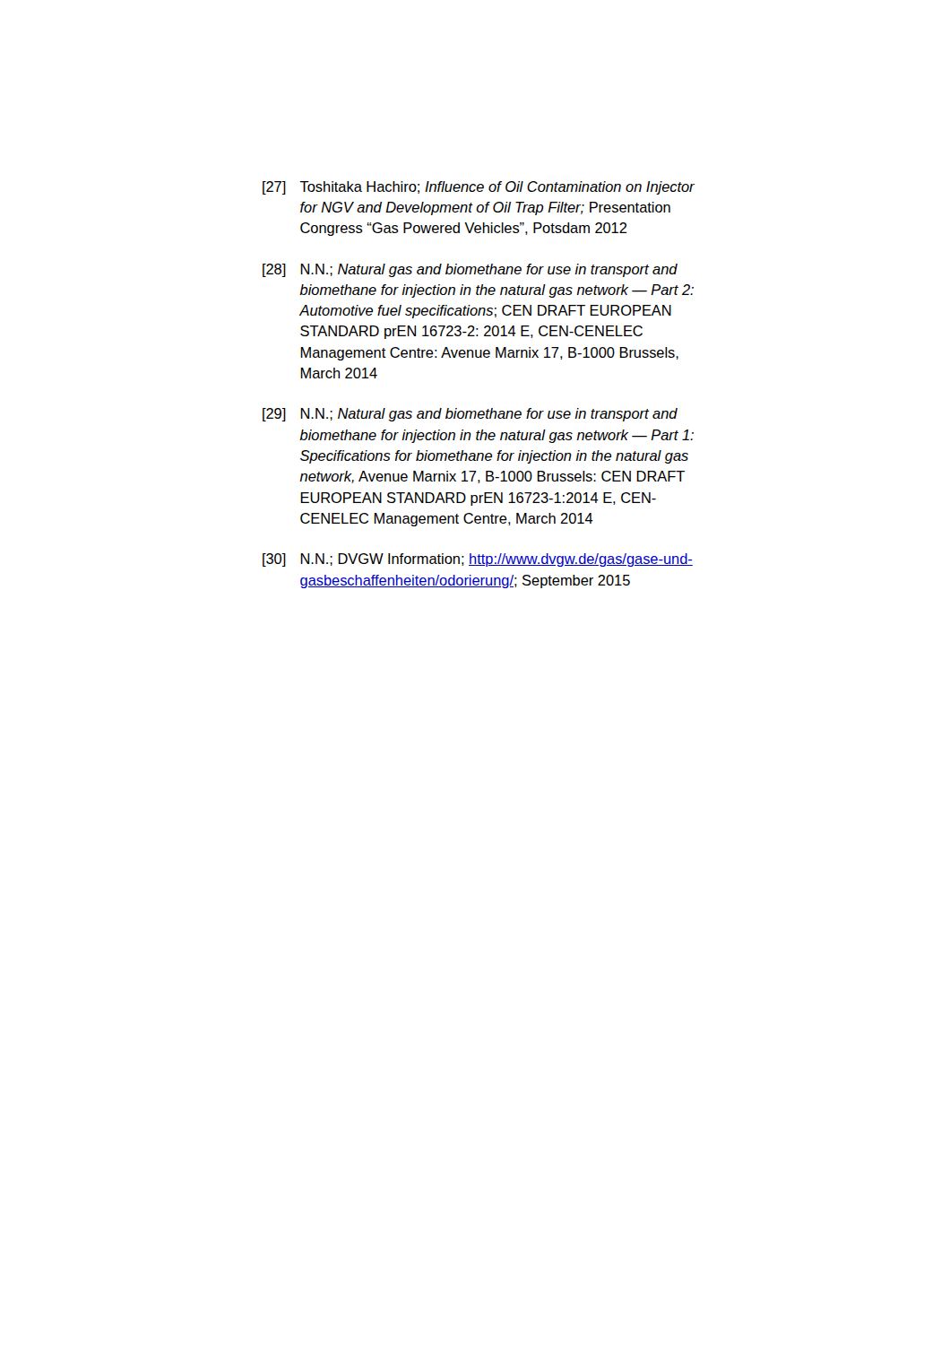[27] Toshitaka Hachiro; Influence of Oil Contamination on Injector for NGV and Development of Oil Trap Filter; Presentation Congress “Gas Powered Vehicles”, Potsdam 2012
[28] N.N.; Natural gas and biomethane for use in transport and biomethane for injection in the natural gas network — Part 2: Automotive fuel specifications; CEN DRAFT EUROPEAN STANDARD prEN 16723-2: 2014 E, CEN-CENELEC Management Centre: Avenue Marnix 17, B-1000 Brussels, March 2014
[29] N.N.; Natural gas and biomethane for use in transport and biomethane for injection in the natural gas network — Part 1: Specifications for biomethane for injection in the natural gas network, Avenue Marnix 17, B-1000 Brussels: CEN DRAFT EUROPEAN STANDARD prEN 16723-1:2014 E, CEN-CENELEC Management Centre, March 2014
[30] N.N.; DVGW Information; http://www.dvgw.de/gas/gase-und-gasbeschaffenheiten/odorierung/; September 2015